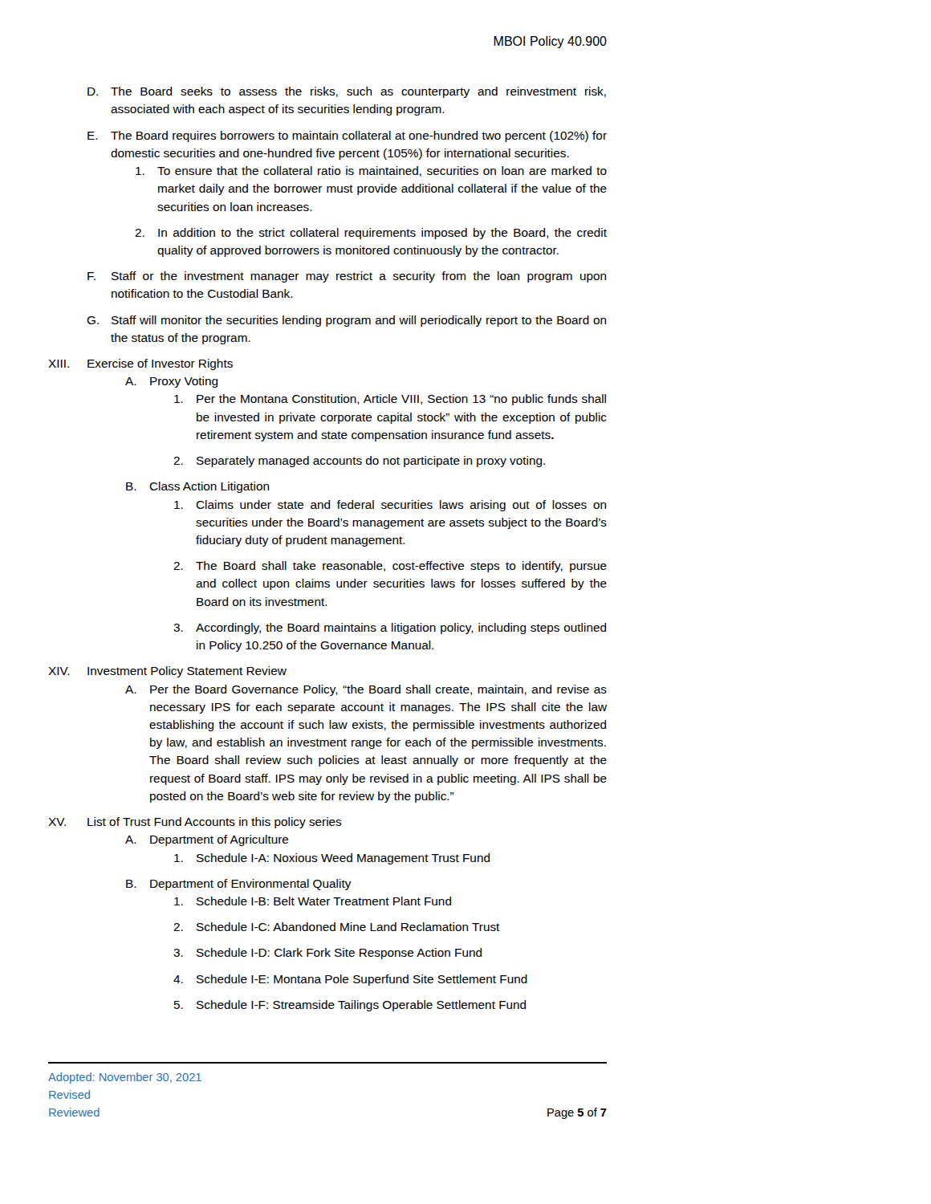MBOI Policy 40.900
D. The Board seeks to assess the risks, such as counterparty and reinvestment risk, associated with each aspect of its securities lending program.
E. The Board requires borrowers to maintain collateral at one-hundred two percent (102%) for domestic securities and one-hundred five percent (105%) for international securities.
1. To ensure that the collateral ratio is maintained, securities on loan are marked to market daily and the borrower must provide additional collateral if the value of the securities on loan increases.
2. In addition to the strict collateral requirements imposed by the Board, the credit quality of approved borrowers is monitored continuously by the contractor.
F. Staff or the investment manager may restrict a security from the loan program upon notification to the Custodial Bank.
G. Staff will monitor the securities lending program and will periodically report to the Board on the status of the program.
XIII. Exercise of Investor Rights
A. Proxy Voting
1. Per the Montana Constitution, Article VIII, Section 13 “no public funds shall be invested in private corporate capital stock” with the exception of public retirement system and state compensation insurance fund assets.
2. Separately managed accounts do not participate in proxy voting.
B. Class Action Litigation
1. Claims under state and federal securities laws arising out of losses on securities under the Board’s management are assets subject to the Board’s fiduciary duty of prudent management.
2. The Board shall take reasonable, cost-effective steps to identify, pursue and collect upon claims under securities laws for losses suffered by the Board on its investment.
3. Accordingly, the Board maintains a litigation policy, including steps outlined in Policy 10.250 of the Governance Manual.
XIV. Investment Policy Statement Review
A. Per the Board Governance Policy, “the Board shall create, maintain, and revise as necessary IPS for each separate account it manages. The IPS shall cite the law establishing the account if such law exists, the permissible investments authorized by law, and establish an investment range for each of the permissible investments. The Board shall review such policies at least annually or more frequently at the request of Board staff. IPS may only be revised in a public meeting. All IPS shall be posted on the Board’s web site for review by the public.”
XV. List of Trust Fund Accounts in this policy series
A. Department of Agriculture
1. Schedule I-A: Noxious Weed Management Trust Fund
B. Department of Environmental Quality
1. Schedule I-B: Belt Water Treatment Plant Fund
2. Schedule I-C: Abandoned Mine Land Reclamation Trust
3. Schedule I-D: Clark Fork Site Response Action Fund
4. Schedule I-E: Montana Pole Superfund Site Settlement Fund
5. Schedule I-F: Streamside Tailings Operable Settlement Fund
Adopted: November 30, 2021
Revised
Reviewed
Page 5 of 7